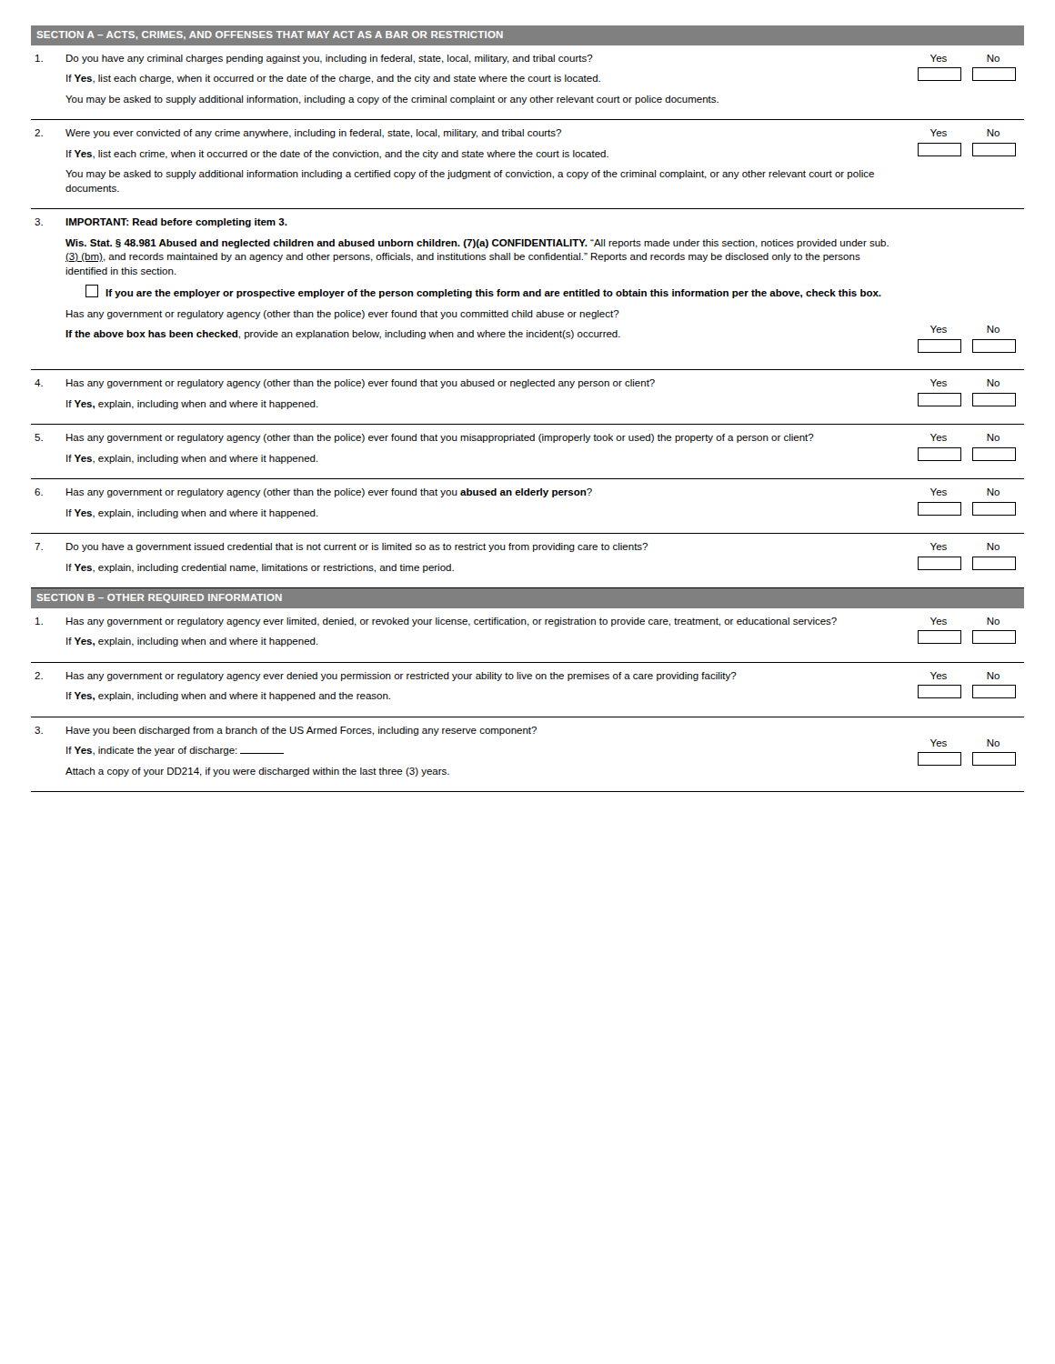| SECTION A – ACTS, CRIMES, AND OFFENSES THAT MAY ACT AS A BAR OR RESTRICTION |
| 1. | Do you have any criminal charges pending against you, including in federal, state, local, military, and tribal courts? If Yes , list each charge, when it occurred or the date of the charge, and the city and state where the court is located. You may be asked to supply additional information, including a copy of the criminal complaint or any other relevant court or police documents. | Yes No |
| 2. | Were you ever convicted of any crime anywhere, including in federal, state, local, military, and tribal courts? If Yes , list each crime, when it occurred or the date of the conviction, and the city and state where the court is located. You may be asked to supply additional information including a certified copy of the judgment of conviction, a copy of the criminal complaint, or any other relevant court or police documents. | Yes No |
| 3. | IMPORTANT: Read before completing item 3. Wis. Stat. § 48.981 Abused and neglected children and abused unborn children. (7)(a) CONFIDENTIALITY. “All reports made under this section, notices provided under sub. (3) (bm) , and records maintained by an agency and other persons, officials, and institutions shall be confidential.” Reports and records may be disclosed only to the persons identified in this section. If you are the employer or prospective employer of the person completing this form and are entitled to obtain this information per the above, check this box. Has any government or regulatory agency (other than the police) ever found that you committed child abuse or neglect? If the above box has been checked , provide an explanation below, including when and where the incident(s) occurred. | Yes No |
| 4. | Has any government or regulatory agency (other than the police) ever found that you abused or neglected any person or client? If Yes, explain, including when and where it happened. | Yes No |
| 5. | Has any government or regulatory agency (other than the police) ever found that you misappropriated (improperly took or used) the property of a person or client? If Yes , explain, including when and where it happened. | Yes No |
| 6. | Has any government or regulatory agency (other than the police) ever found that you abused an elderly person ? If Yes , explain, including when and where it happened. | Yes No |
| 7. | Do you have a government issued credential that is not current or is limited so as to restrict you from providing care to clients? If Yes , explain, including credential name, limitations or restrictions, and time period. | Yes No |
| SECTION B – OTHER REQUIRED INFORMATION |
| 1. | Has any government or regulatory agency ever limited, denied, or revoked your license, certification, or registration to provide care, treatment, or educational services? If Yes, explain, including when and where it happened. | Yes No |
| 2. | Has any government or regulatory agency ever denied you permission or restricted your ability to live on the premises of a care providing facility? If Yes, explain, including when and where it happened and the reason. | Yes No |
| 3. | Have you been discharged from a branch of the US Armed Forces, including any reserve component? If Yes , indicate the year of discharge: Attach a copy of your DD214, if you were discharged within the last three (3) years. | Yes No |